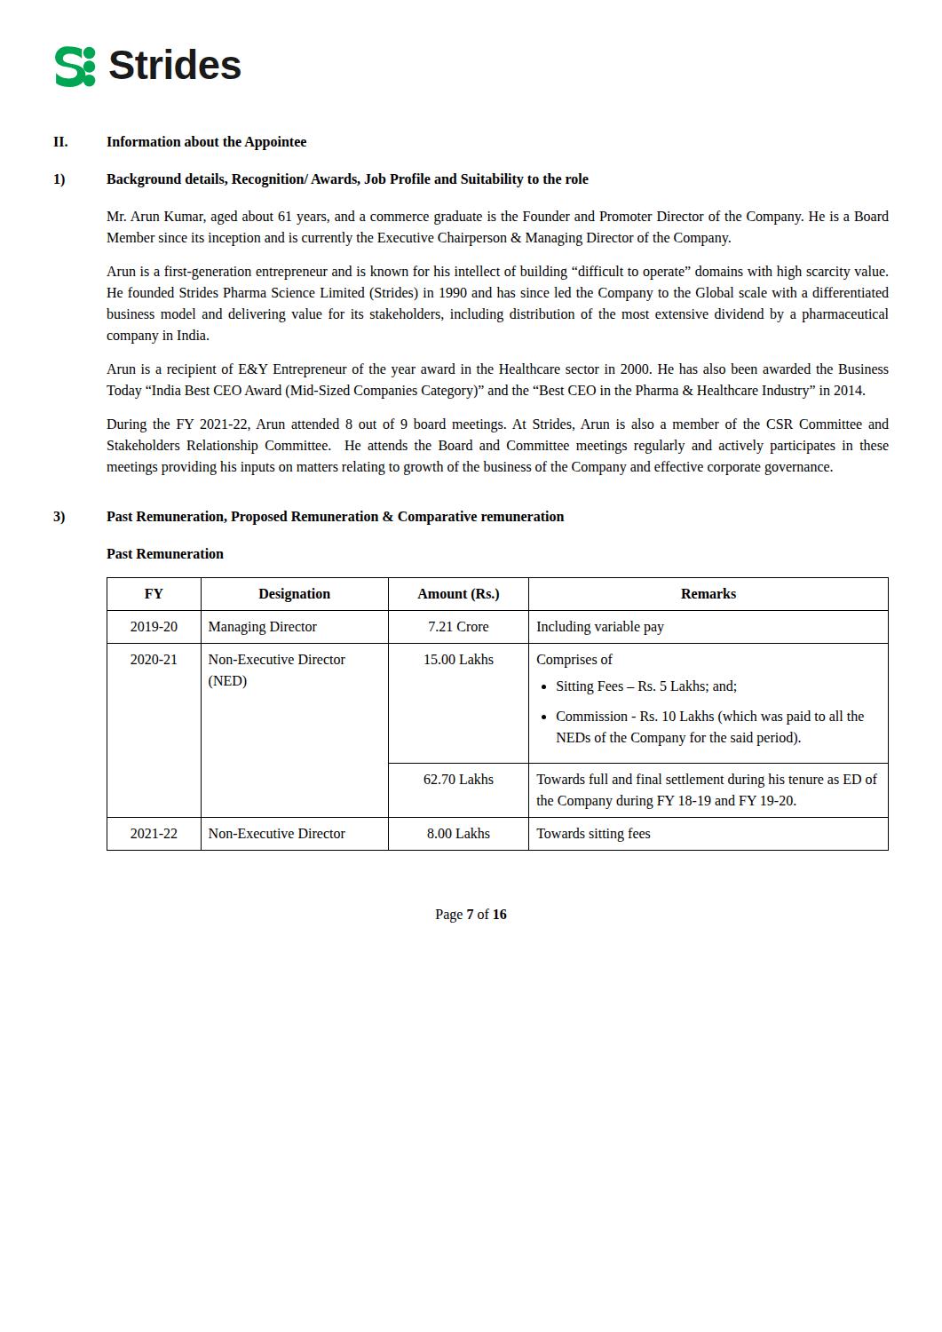Strides
II.
Information about the Appointee
1)
Background details, Recognition/ Awards, Job Profile and Suitability to the role
Mr. Arun Kumar, aged about 61 years, and a commerce graduate is the Founder and Promoter Director of the Company. He is a Board Member since its inception and is currently the Executive Chairperson & Managing Director of the Company.
Arun is a first-generation entrepreneur and is known for his intellect of building “difficult to operate” domains with high scarcity value. He founded Strides Pharma Science Limited (Strides) in 1990 and has since led the Company to the Global scale with a differentiated business model and delivering value for its stakeholders, including distribution of the most extensive dividend by a pharmaceutical company in India.
Arun is a recipient of E&Y Entrepreneur of the year award in the Healthcare sector in 2000. He has also been awarded the Business Today “India Best CEO Award (Mid-Sized Companies Category)” and the “Best CEO in the Pharma & Healthcare Industry” in 2014.
During the FY 2021-22, Arun attended 8 out of 9 board meetings. At Strides, Arun is also a member of the CSR Committee and Stakeholders Relationship Committee. He attends the Board and Committee meetings regularly and actively participates in these meetings providing his inputs on matters relating to growth of the business of the Company and effective corporate governance.
3)
Past Remuneration, Proposed Remuneration & Comparative remuneration
Past Remuneration
| FY | Designation | Amount (Rs.) | Remarks |
| --- | --- | --- | --- |
| 2019-20 | Managing Director | 7.21 Crore | Including variable pay |
| 2020-21 | Non-Executive Director (NED) | 15.00 Lakhs | Comprises of Sitting Fees – Rs. 5 Lakhs; and; Commission - Rs. 10 Lakhs (which was paid to all the NEDs of the Company for the said period). |
| 62.70 Lakhs | Towards full and final settlement during his tenure as ED of the Company during FY 18-19 and FY 19-20. |
| 2021-22 | Non-Executive Director | 8.00 Lakhs | Towards sitting fees |
Page 7 of 16